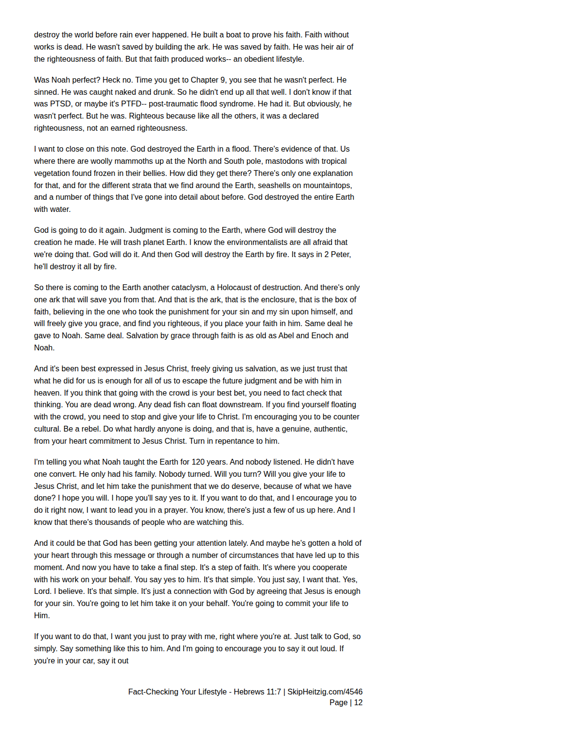destroy the world before rain ever happened. He built a boat to prove his faith. Faith without works is dead. He wasn't saved by building the ark. He was saved by faith. He was heir air of the righteousness of faith. But that faith produced works-- an obedient lifestyle.
Was Noah perfect? Heck no. Time you get to Chapter 9, you see that he wasn't perfect. He sinned. He was caught naked and drunk. So he didn't end up all that well. I don't know if that was PTSD, or maybe it's PTFD-- post-traumatic flood syndrome. He had it. But obviously, he wasn't perfect. But he was. Righteous because like all the others, it was a declared righteousness, not an earned righteousness.
I want to close on this note. God destroyed the Earth in a flood. There's evidence of that. Us where there are woolly mammoths up at the North and South pole, mastodons with tropical vegetation found frozen in their bellies. How did they get there? There's only one explanation for that, and for the different strata that we find around the Earth, seashells on mountaintops, and a number of things that I've gone into detail about before. God destroyed the entire Earth with water.
God is going to do it again. Judgment is coming to the Earth, where God will destroy the creation he made. He will trash planet Earth. I know the environmentalists are all afraid that we're doing that. God will do it. And then God will destroy the Earth by fire. It says in 2 Peter, he'll destroy it all by fire.
So there is coming to the Earth another cataclysm, a Holocaust of destruction. And there's only one ark that will save you from that. And that is the ark, that is the enclosure, that is the box of faith, believing in the one who took the punishment for your sin and my sin upon himself, and will freely give you grace, and find you righteous, if you place your faith in him. Same deal he gave to Noah. Same deal. Salvation by grace through faith is as old as Abel and Enoch and Noah.
And it's been best expressed in Jesus Christ, freely giving us salvation, as we just trust that what he did for us is enough for all of us to escape the future judgment and be with him in heaven. If you think that going with the crowd is your best bet, you need to fact check that thinking. You are dead wrong. Any dead fish can float downstream. If you find yourself floating with the crowd, you need to stop and give your life to Christ. I'm encouraging you to be counter cultural. Be a rebel. Do what hardly anyone is doing, and that is, have a genuine, authentic, from your heart commitment to Jesus Christ. Turn in repentance to him.
I'm telling you what Noah taught the Earth for 120 years. And nobody listened. He didn't have one convert. He only had his family. Nobody turned. Will you turn? Will you give your life to Jesus Christ, and let him take the punishment that we do deserve, because of what we have done? I hope you will. I hope you'll say yes to it. If you want to do that, and I encourage you to do it right now, I want to lead you in a prayer. You know, there's just a few of us up here. And I know that there's thousands of people who are watching this.
And it could be that God has been getting your attention lately. And maybe he's gotten a hold of your heart through this message or through a number of circumstances that have led up to this moment. And now you have to take a final step. It's a step of faith. It's where you cooperate with his work on your behalf. You say yes to him. It's that simple. You just say, I want that. Yes, Lord. I believe. It's that simple. It's just a connection with God by agreeing that Jesus is enough for your sin. You're going to let him take it on your behalf. You're going to commit your life to Him.
If you want to do that, I want you just to pray with me, right where you're at. Just talk to God, so simply. Say something like this to him. And I'm going to encourage you to say it out loud. If you're in your car, say it out
Fact-Checking Your Lifestyle - Hebrews 11:7 | SkipHeitzig.com/4546 Page | 12